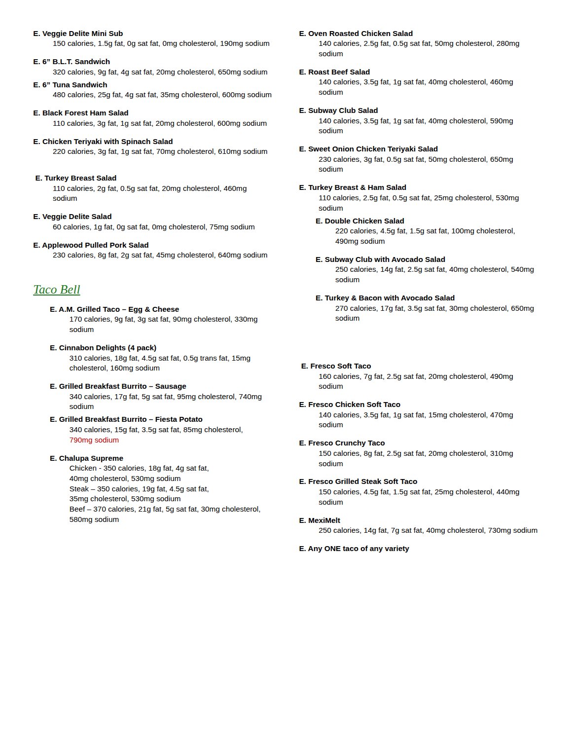E. Veggie Delite Mini Sub
150 calories, 1.5g fat, 0g sat fat, 0mg cholesterol, 190mg sodium
E. 6” B.L.T. Sandwich
320 calories, 9g fat, 4g sat fat, 20mg cholesterol, 650mg sodium
E. 6” Tuna Sandwich
480 calories, 25g fat, 4g sat fat, 35mg cholesterol, 600mg sodium
E. Black Forest Ham Salad
110 calories, 3g fat, 1g sat fat, 20mg cholesterol, 600mg sodium
E. Chicken Teriyaki with Spinach Salad
220 calories, 3g fat, 1g sat fat, 70mg cholesterol, 610mg sodium
E. Turkey Breast Salad
110 calories, 2g fat, 0.5g sat fat, 20mg cholesterol, 460mg sodium
E. Veggie Delite Salad
60 calories, 1g fat, 0g sat fat, 0mg cholesterol, 75mg sodium
E. Applewood Pulled Pork Salad
230 calories, 8g fat, 2g sat fat, 45mg cholesterol, 640mg sodium
Taco Bell
E. A.M. Grilled Taco – Egg & Cheese
170 calories, 9g fat, 3g sat fat, 90mg cholesterol, 330mg sodium
E. Cinnabon Delights (4 pack)
310 calories, 18g fat, 4.5g sat fat, 0.5g trans fat, 15mg cholesterol, 160mg sodium
E. Grilled Breakfast Burrito – Sausage
340 calories, 17g fat, 5g sat fat, 95mg cholesterol, 740mg sodium
E. Grilled Breakfast Burrito – Fiesta Potato
340 calories, 15g fat, 3.5g sat fat, 85mg cholesterol,
790mg sodium
E. Chalupa Supreme
Chicken - 350 calories, 18g fat, 4g sat fat,
40mg cholesterol, 530mg sodium
Steak – 350 calories, 19g fat, 4.5g sat fat,
35mg cholesterol, 530mg sodium
Beef – 370 calories, 21g fat, 5g sat fat, 30mg cholesterol, 580mg sodium
E. Oven Roasted Chicken Salad
140 calories, 2.5g fat, 0.5g sat fat, 50mg cholesterol, 280mg sodium
E. Roast Beef Salad
140 calories, 3.5g fat, 1g sat fat, 40mg cholesterol, 460mg sodium
E. Subway Club Salad
140 calories, 3.5g fat, 1g sat fat, 40mg cholesterol, 590mg sodium
E. Sweet Onion Chicken Teriyaki Salad
230 calories, 3g fat, 0.5g sat fat, 50mg cholesterol, 650mg sodium
E. Turkey Breast & Ham Salad
110 calories, 2.5g fat, 0.5g sat fat, 25mg cholesterol, 530mg sodium
E. Double Chicken Salad
220 calories, 4.5g fat, 1.5g sat fat, 100mg cholesterol, 490mg sodium
E. Subway Club with Avocado Salad
250 calories, 14g fat, 2.5g sat fat, 40mg cholesterol, 540mg sodium
E. Turkey & Bacon with Avocado Salad
270 calories, 17g fat, 3.5g sat fat, 30mg cholesterol, 650mg sodium
E. Fresco Soft Taco
160 calories, 7g fat, 2.5g sat fat, 20mg cholesterol, 490mg sodium
E. Fresco Chicken Soft Taco
140 calories, 3.5g fat, 1g sat fat, 15mg cholesterol, 470mg sodium
E. Fresco Crunchy Taco
150 calories, 8g fat, 2.5g sat fat, 20mg cholesterol, 310mg sodium
E. Fresco Grilled Steak Soft Taco
150 calories, 4.5g fat, 1.5g sat fat, 25mg cholesterol, 440mg sodium
E. MexiMelt
250 calories, 14g fat, 7g sat fat, 40mg cholesterol, 730mg sodium
E. Any ONE taco of any variety